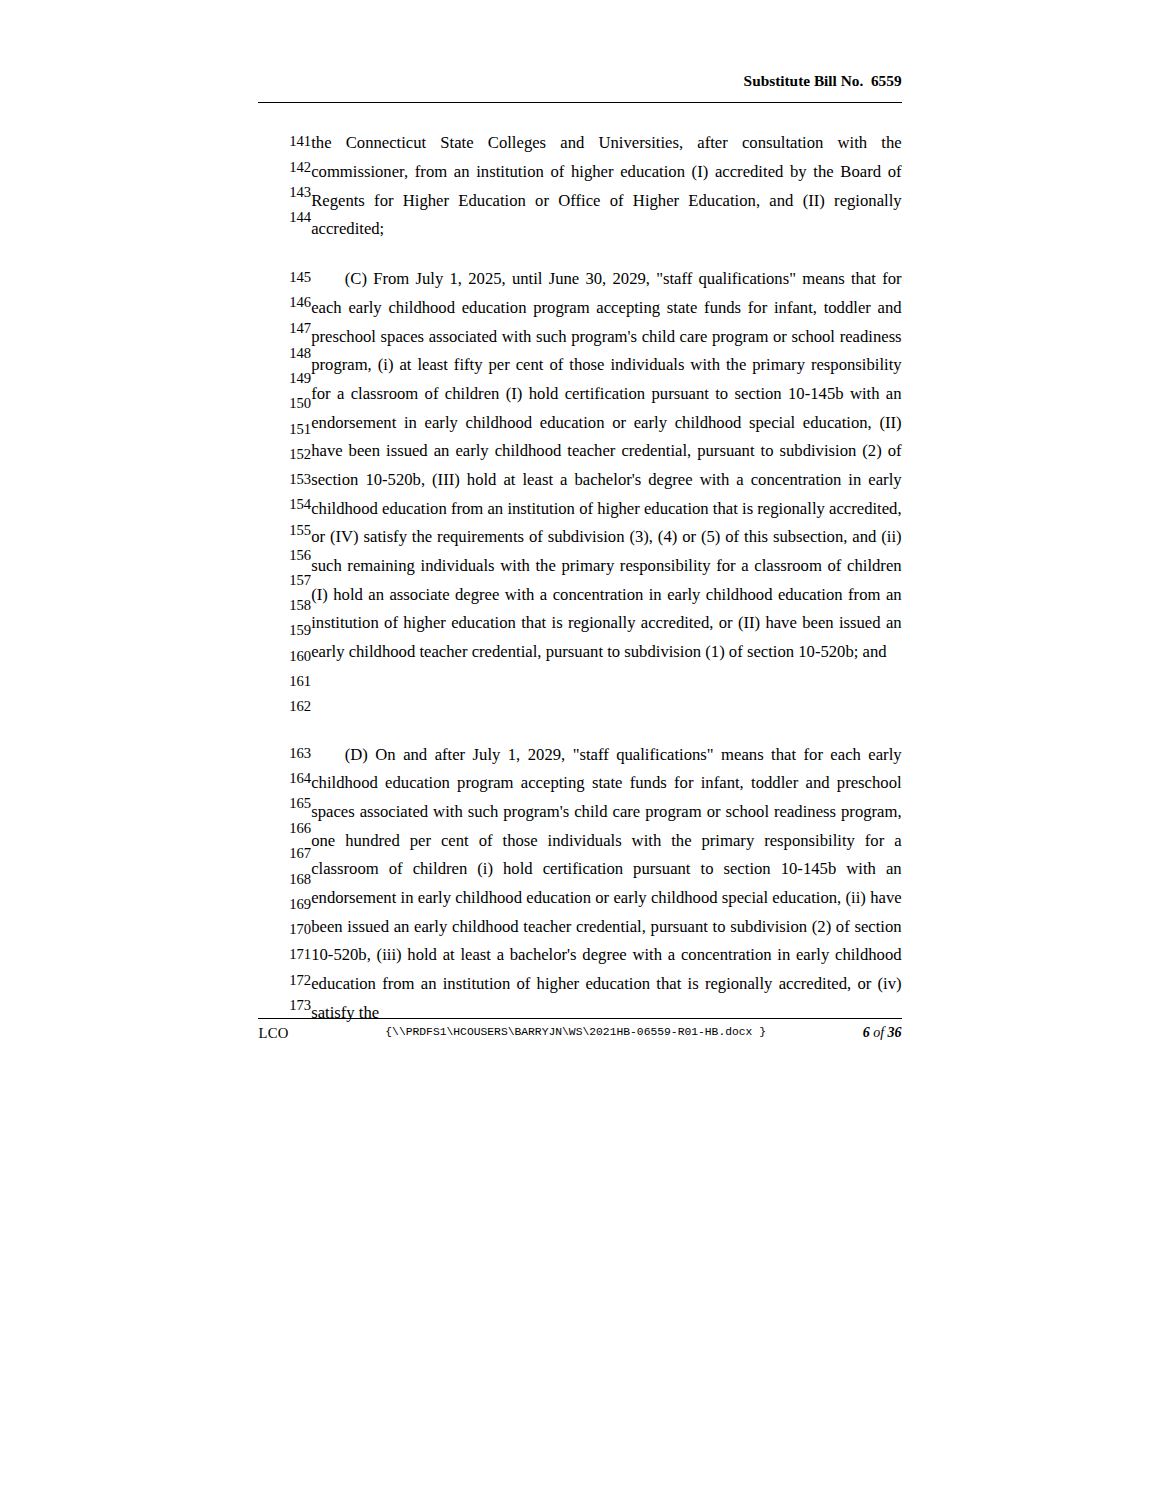Substitute Bill No. 6559
| 141 142 143 144 | the Connecticut State Colleges and Universities, after consultation with the commissioner, from an institution of higher education (I) accredited by the Board of Regents for Higher Education or Office of Higher Education, and (II) regionally accredited; |
| 145 146 147 148 149 150 151 152 153 154 155 156 157 158 159 160 161 162 | (C) From July 1, 2025, until June 30, 2029, "staff qualifications" means that for each early childhood education program accepting state funds for infant, toddler and preschool spaces associated with such program's child care program or school readiness program, (i) at least fifty per cent of those individuals with the primary responsibility for a classroom of children (I) hold certification pursuant to section 10-145b with an endorsement in early childhood education or early childhood special education, (II) have been issued an early childhood teacher credential, pursuant to subdivision (2) of section 10-520b, (III) hold at least a bachelor's degree with a concentration in early childhood education from an institution of higher education that is regionally accredited, or (IV) satisfy the requirements of subdivision (3), (4) or (5) of this subsection, and (ii) such remaining individuals with the primary responsibility for a classroom of children (I) hold an associate degree with a concentration in early childhood education from an institution of higher education that is regionally accredited, or (II) have been issued an early childhood teacher credential, pursuant to subdivision (1) of section 10-520b; and |
| 163 164 165 166 167 168 169 170 171 172 173 | (D) On and after July 1, 2029, "staff qualifications" means that for each early childhood education program accepting state funds for infant, toddler and preschool spaces associated with such program's child care program or school readiness program, one hundred per cent of those individuals with the primary responsibility for a classroom of children (i) hold certification pursuant to section 10-145b with an endorsement in early childhood education or early childhood special education, (ii) have been issued an early childhood teacher credential, pursuant to subdivision (2) of section 10-520b, (iii) hold at least a bachelor's degree with a concentration in early childhood education from an institution of higher education that is regionally accredited, or (iv) satisfy the |
LCO
{\\PRDFS1\HCOUSERS\BARRYJN\WS\2021HB-06559-R01-HB.docx }
6 of 36